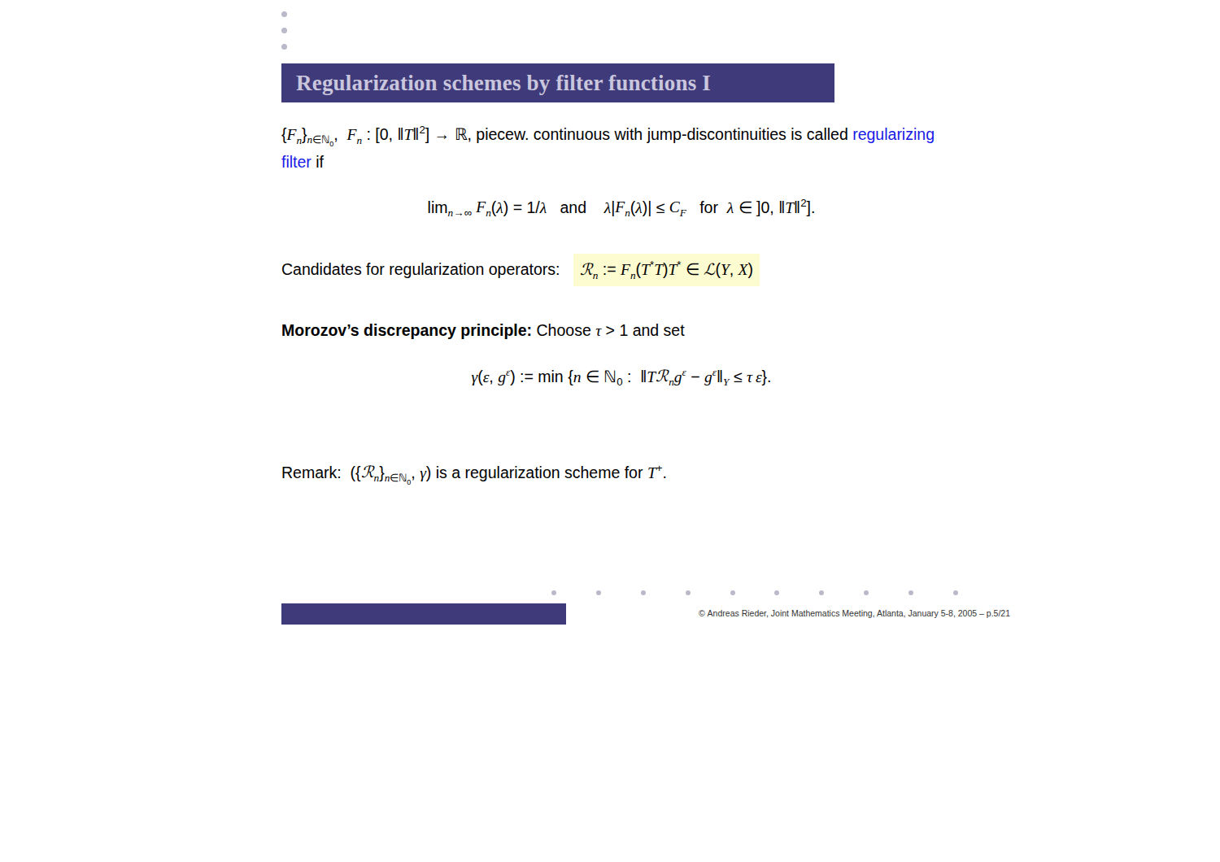Regularization schemes by filter functions I
{Fn}n∈ℕ0, Fn : [0, ‖T‖2] → ℝ, piecew. continuous with jump-discontinuities is called regularizing filter if
limn→∞ Fn(λ) = 1/λ and λ|Fn(λ)| ≤ CF for λ ∈ ]0, ‖T‖2].
Candidates for regularization operators: ℛn := Fn(T*T)T* ∈ ℒ(Y, X)
Morozov’s discrepancy principle: Choose τ > 1 and set
γ(ε, gε) := min {n ∈ ℕ0 : ‖Tℛn gε − gε‖Y ≤ τ ε}.
Remark: ({ℛn}n∈ℕ0, γ) is a regularization scheme for T+.
© Andreas Rieder, Joint Mathematics Meeting, Atlanta, January 5-8, 2005 – p.5/21